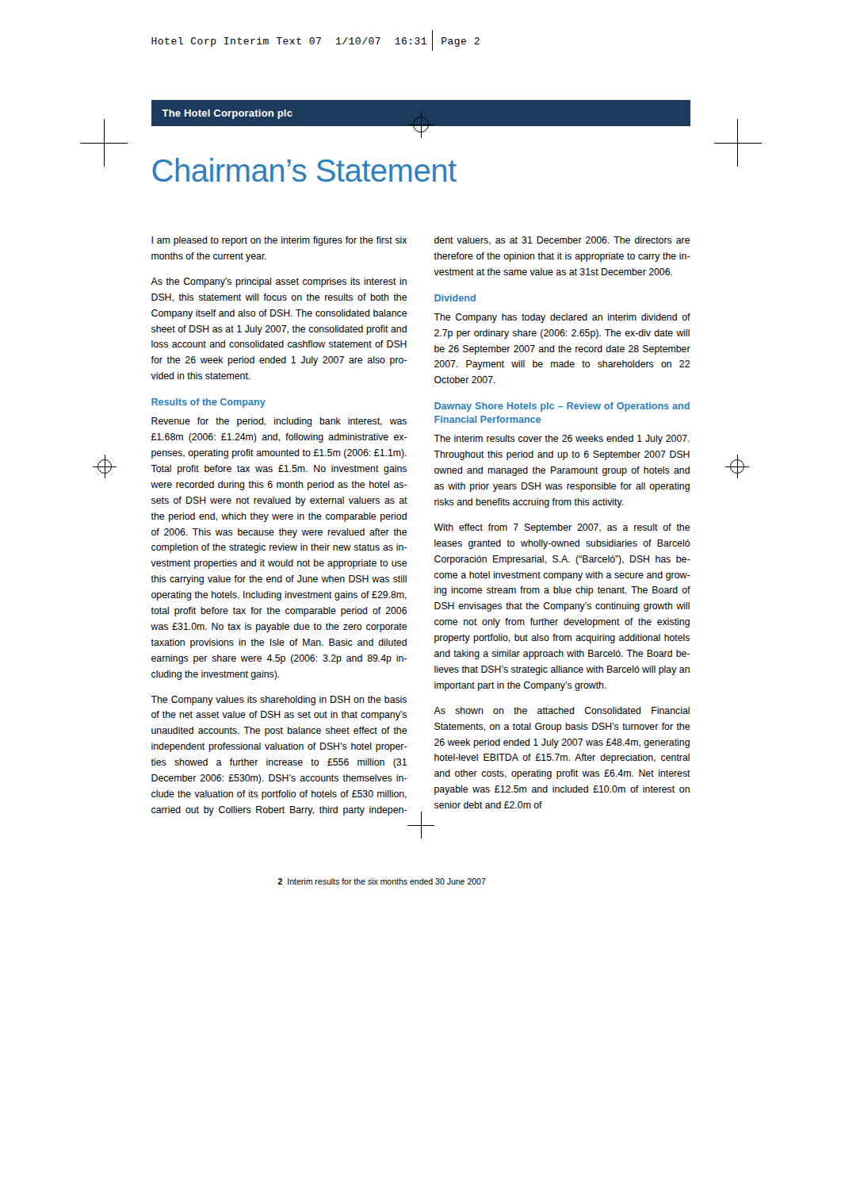Hotel Corp Interim Text 07 1/10/07 16:31 Page 2
The Hotel Corporation plc
Chairman’s Statement
I am pleased to report on the interim figures for the first six months of the current year.
As the Company’s principal asset comprises its interest in DSH, this statement will focus on the results of both the Company itself and also of DSH. The consolidated balance sheet of DSH as at 1 July 2007, the consolidated profit and loss account and consolidated cashflow statement of DSH for the 26 week period ended 1 July 2007 are also provided in this statement.
Results of the Company
Revenue for the period, including bank interest, was £1.68m (2006: £1.24m) and, following administrative expenses, operating profit amounted to £1.5m (2006: £1.1m). Total profit before tax was £1.5m. No investment gains were recorded during this 6 month period as the hotel assets of DSH were not revalued by external valuers as at the period end, which they were in the comparable period of 2006. This was because they were revalued after the completion of the strategic review in their new status as investment properties and it would not be appropriate to use this carrying value for the end of June when DSH was still operating the hotels. Including investment gains of £29.8m, total profit before tax for the comparable period of 2006 was £31.0m. No tax is payable due to the zero corporate taxation provisions in the Isle of Man. Basic and diluted earnings per share were 4.5p (2006: 3.2p and 89.4p including the investment gains).
The Company values its shareholding in DSH on the basis of the net asset value of DSH as set out in that company’s unaudited accounts. The post balance sheet effect of the independent professional valuation of DSH’s hotel properties showed a further increase to £556 million (31 December 2006: £530m). DSH’s accounts themselves include the valuation of its portfolio of hotels of £530 million, carried out by Colliers Robert Barry, third party independent valuers, as at 31 December 2006. The directors are therefore of the opinion that it is appropriate to carry the investment at the same value as at 31st December 2006.
Dividend
The Company has today declared an interim dividend of 2.7p per ordinary share (2006: 2.65p). The ex-div date will be 26 September 2007 and the record date 28 September 2007. Payment will be made to shareholders on 22 October 2007.
Dawnay Shore Hotels plc – Review of Operations and Financial Performance
The interim results cover the 26 weeks ended 1 July 2007. Throughout this period and up to 6 September 2007 DSH owned and managed the Paramount group of hotels and as with prior years DSH was responsible for all operating risks and benefits accruing from this activity.
With effect from 7 September 2007, as a result of the leases granted to wholly-owned subsidiaries of Barceló Corporación Empresarial, S.A. (“Barceló”), DSH has become a hotel investment company with a secure and growing income stream from a blue chip tenant. The Board of DSH envisages that the Company’s continuing growth will come not only from further development of the existing property portfolio, but also from acquiring additional hotels and taking a similar approach with Barceló. The Board believes that DSH’s strategic alliance with Barceló will play an important part in the Company’s growth.
As shown on the attached Consolidated Financial Statements, on a total Group basis DSH’s turnover for the 26 week period ended 1 July 2007 was £48.4m, generating hotel-level EBITDA of £15.7m. After depreciation, central and other costs, operating profit was £6.4m. Net interest payable was £12.5m and included £10.0m of interest on senior debt and £2.0m of
2 Interim results for the six months ended 30 June 2007